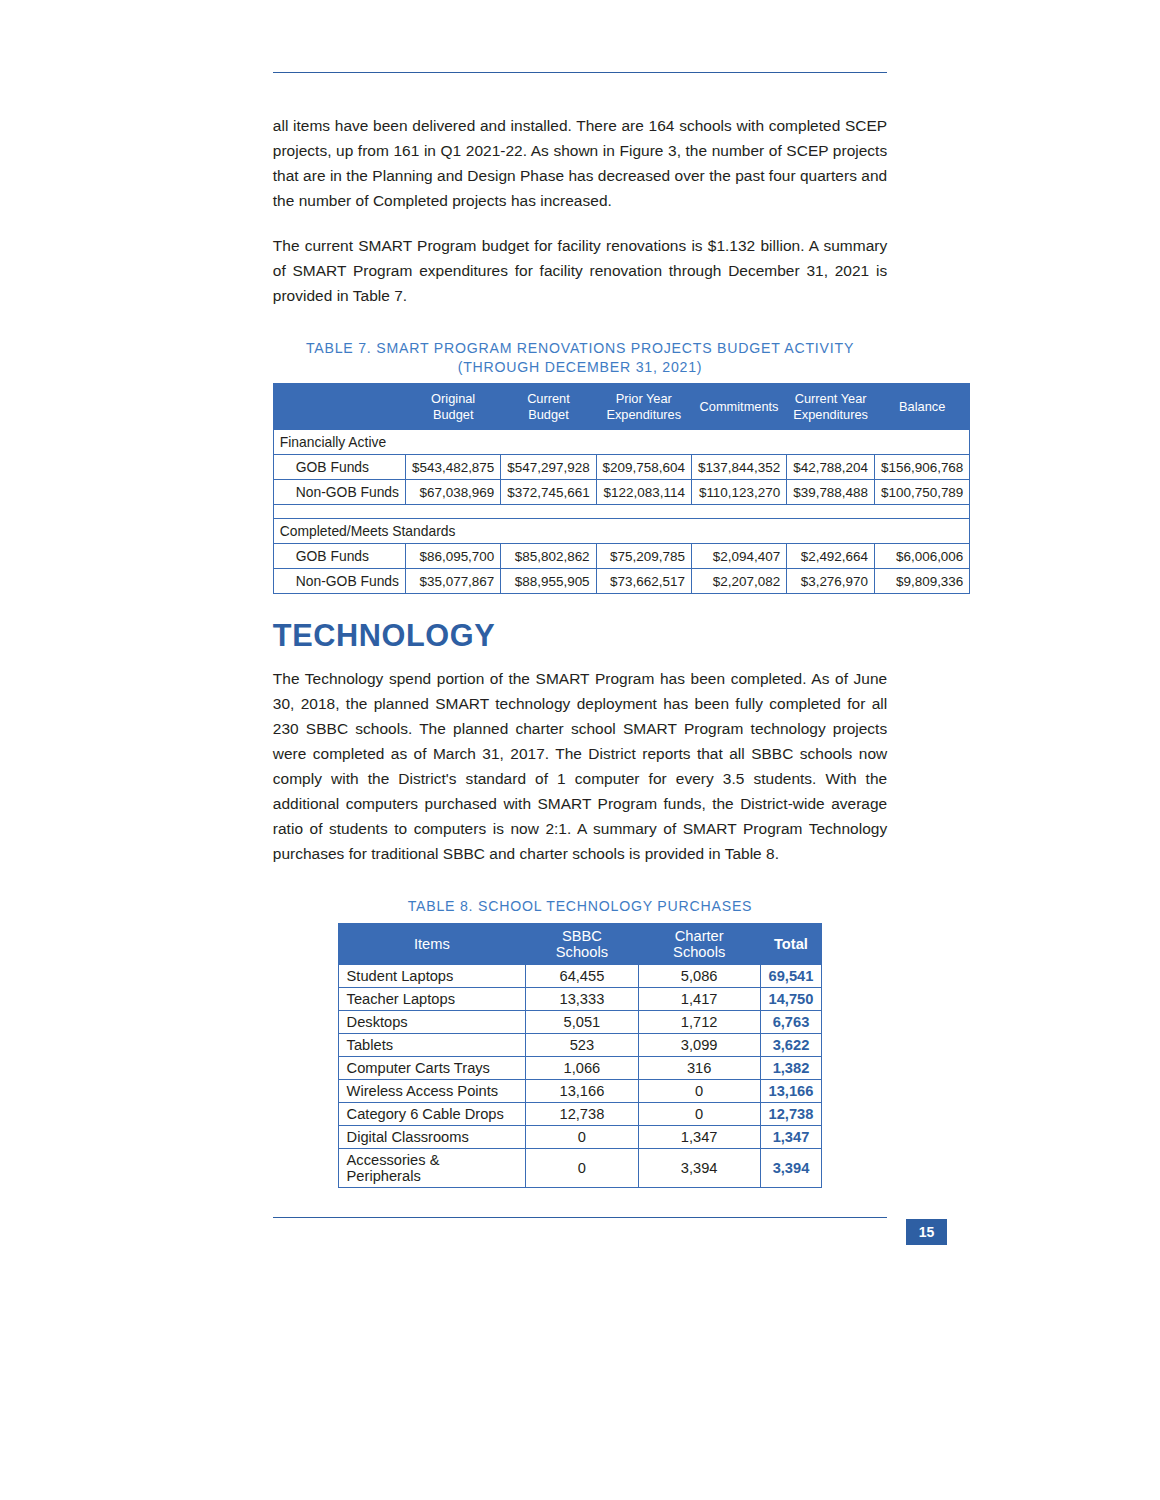all items have been delivered and installed. There are 164 schools with completed SCEP projects, up from 161 in Q1 2021-22. As shown in Figure 3, the number of SCEP projects that are in the Planning and Design Phase has decreased over the past four quarters and the number of Completed projects has increased.
The current SMART Program budget for facility renovations is $1.132 billion. A summary of SMART Program expenditures for facility renovation through December 31, 2021 is provided in Table 7.
Table 7. SMART Program Renovations Projects Budget Activity
(Through December 31, 2021)
| | Original Budget | Current Budget | Prior Year Expenditures | Commitments | Current Year Expenditures | Balance |
| --- | --- | --- | --- | --- | --- | --- |
| Financially Active |
| GOB Funds | $543,482,875 | $547,297,928 | $209,758,604 | $137,844,352 | $42,788,204 | $156,906,768 |
| Non-GOB Funds | $67,038,969 | $372,745,661 | $122,083,114 | $110,123,270 | $39,788,488 | $100,750,789 |
| Completed/Meets Standards |
| GOB Funds | $86,095,700 | $85,802,862 | $75,209,785 | $2,094,407 | $2,492,664 | $6,006,006 |
| Non-GOB Funds | $35,077,867 | $88,955,905 | $73,662,517 | $2,207,082 | $3,276,970 | $9,809,336 |
TECHNOLOGY
The Technology spend portion of the SMART Program has been completed. As of June 30, 2018, the planned SMART technology deployment has been fully completed for all 230 SBBC schools. The planned charter school SMART Program technology projects were completed as of March 31, 2017. The District reports that all SBBC schools now comply with the District's standard of 1 computer for every 3.5 students. With the additional computers purchased with SMART Program funds, the District-wide average ratio of students to computers is now 2:1. A summary of SMART Program Technology purchases for traditional SBBC and charter schools is provided in Table 8.
Table 8. School Technology Purchases
| Items | SBBC Schools | Charter Schools | Total |
| --- | --- | --- | --- |
| Student Laptops | 64,455 | 5,086 | 69,541 |
| Teacher Laptops | 13,333 | 1,417 | 14,750 |
| Desktops | 5,051 | 1,712 | 6,763 |
| Tablets | 523 | 3,099 | 3,622 |
| Computer Carts Trays | 1,066 | 316 | 1,382 |
| Wireless Access Points | 13,166 | 0 | 13,166 |
| Category 6 Cable Drops | 12,738 | 0 | 12,738 |
| Digital Classrooms | 0 | 1,347 | 1,347 |
| Accessories & Peripherals | 0 | 3,394 | 3,394 |
15